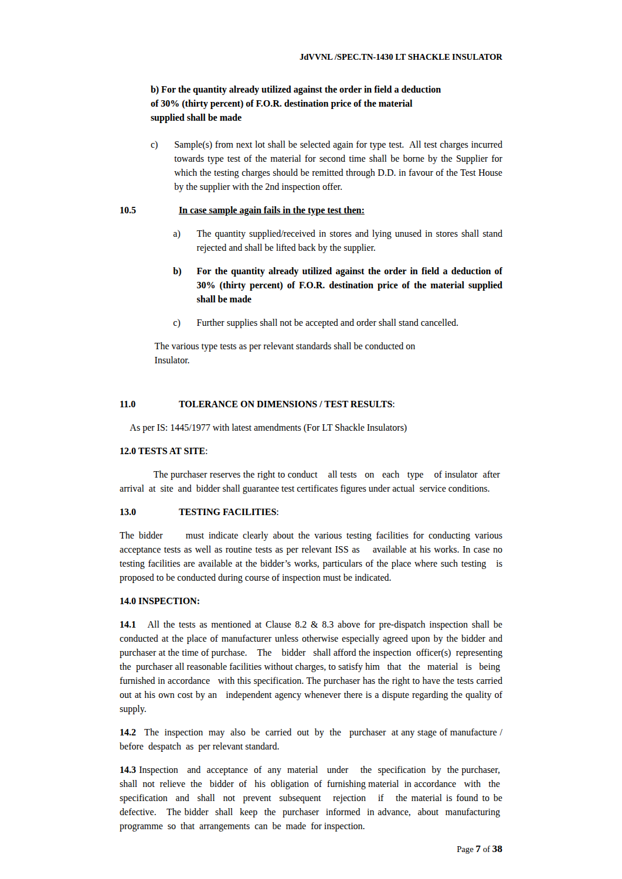JdVVNL /SPEC.TN-1430 LT SHACKLE INSULATOR
b) For the quantity already utilized against the order in field a deduction
of 30% (thirty percent) of F.O.R. destination price of the material
supplied shall be made
c)
Sample(s) from next lot shall be selected again for type test. All test charges incurred towards type test of the material for second time shall be borne by the Supplier for which the testing charges should be remitted through D.D. in favour of the Test House by the supplier with the 2nd inspection offer.
10.5
In case sample again fails in the type test then:
a)
The quantity supplied/received in stores and lying unused in stores shall stand rejected and shall be lifted back by the supplier.
b)
For the quantity already utilized against the order in field a deduction of 30% (thirty percent) of F.O.R. destination price of the material supplied shall be made
c)
Further supplies shall not be accepted and order shall stand cancelled.
The various type tests as per relevant standards shall be conducted on
Insulator.
11.0
TOLERANCE ON DIMENSIONS / TEST RESULTS:
As per IS: 1445/1977 with latest amendments (For LT Shackle Insulators)
12.0 TESTS AT SITE:
The purchaser reserves the right to conduct all tests on each type of insulator after arrival at site and bidder shall guarantee test certificates figures under actual service conditions.
13.0
TESTING FACILITIES:
The bidder must indicate clearly about the various testing facilities for conducting various acceptance tests as well as routine tests as per relevant ISS as available at his works. In case no testing facilities are available at the bidder’s works, particulars of the place where such testing is proposed to be conducted during course of inspection must be indicated.
14.0 INSPECTION:
14.1 All the tests as mentioned at Clause 8.2 & 8.3 above for pre-dispatch inspection shall be conducted at the place of manufacturer unless otherwise especially agreed upon by the bidder and purchaser at the time of purchase. The bidder shall afford the inspection officer(s) representing the purchaser all reasonable facilities without charges, to satisfy him that the material is being furnished in accordance with this specification. The purchaser has the right to have the tests carried out at his own cost by an independent agency whenever there is a dispute regarding the quality of supply.
14.2 The inspection may also be carried out by the purchaser at any stage of manufacture / before despatch as per relevant standard.
14.3 Inspection and acceptance of any material under the specification by the purchaser, shall not relieve the bidder of his obligation of furnishing material in accordance with the specification and shall not prevent subsequent rejection if the material is found to be defective. The bidder shall keep the purchaser informed in advance, about manufacturing programme so that arrangements can be made for inspection.
Page 7 of 38